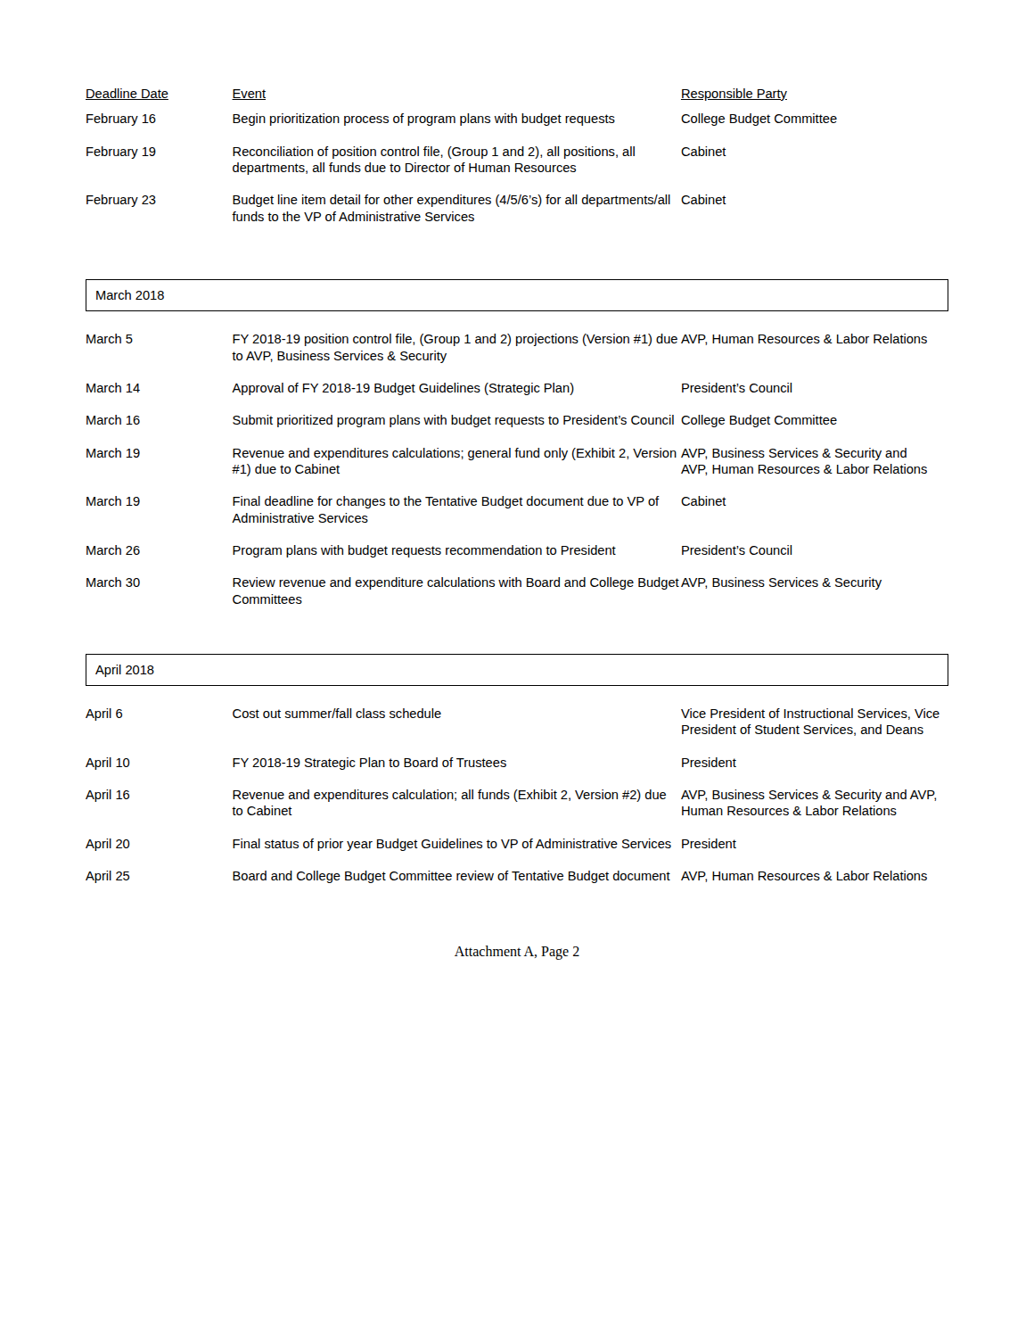| Deadline Date | Event | Responsible Party |
| --- | --- | --- |
| February 16 | Begin prioritization process of program plans with budget requests | College Budget Committee |
| February 19 | Reconciliation of position control file, (Group 1 and 2), all positions, all departments, all funds due to Director of Human Resources | Cabinet |
| February 23 | Budget line item detail for other expenditures (4/5/6’s) for all departments/all funds to the VP of Administrative Services | Cabinet |
March 2018
| March 5 | FY 2018-19 position control file, (Group 1 and 2) projections (Version #1) due to AVP, Business Services & Security | AVP, Human Resources & Labor Relations |
| March 14 | Approval of FY 2018-19 Budget Guidelines (Strategic Plan) | President’s Council |
| March 16 | Submit prioritized program plans with budget requests to President’s Council | College Budget Committee |
| March 19 | Revenue and expenditures calculations; general fund only (Exhibit 2, Version #1) due to Cabinet | AVP, Business Services & Security and AVP, Human Resources & Labor Relations |
| March 19 | Final deadline for changes to the Tentative Budget document due to VP of Administrative Services | Cabinet |
| March 26 | Program plans with budget requests recommendation to President | President’s Council |
| March 30 | Review revenue and expenditure calculations with Board and College Budget Committees | AVP, Business Services & Security |
April 2018
| April 6 | Cost out summer/fall class schedule | Vice President of Instructional Services, Vice President of Student Services, and Deans |
| April 10 | FY 2018-19 Strategic Plan to Board of Trustees | President |
| April 16 | Revenue and expenditures calculation; all funds (Exhibit 2, Version #2) due to Cabinet | AVP, Business Services & Security and AVP, Human Resources & Labor Relations |
| April 20 | Final status of prior year Budget Guidelines to VP of Administrative Services | President |
| April 25 | Board and College Budget Committee review of Tentative Budget document | AVP, Human Resources & Labor Relations |
Attachment A, Page 2